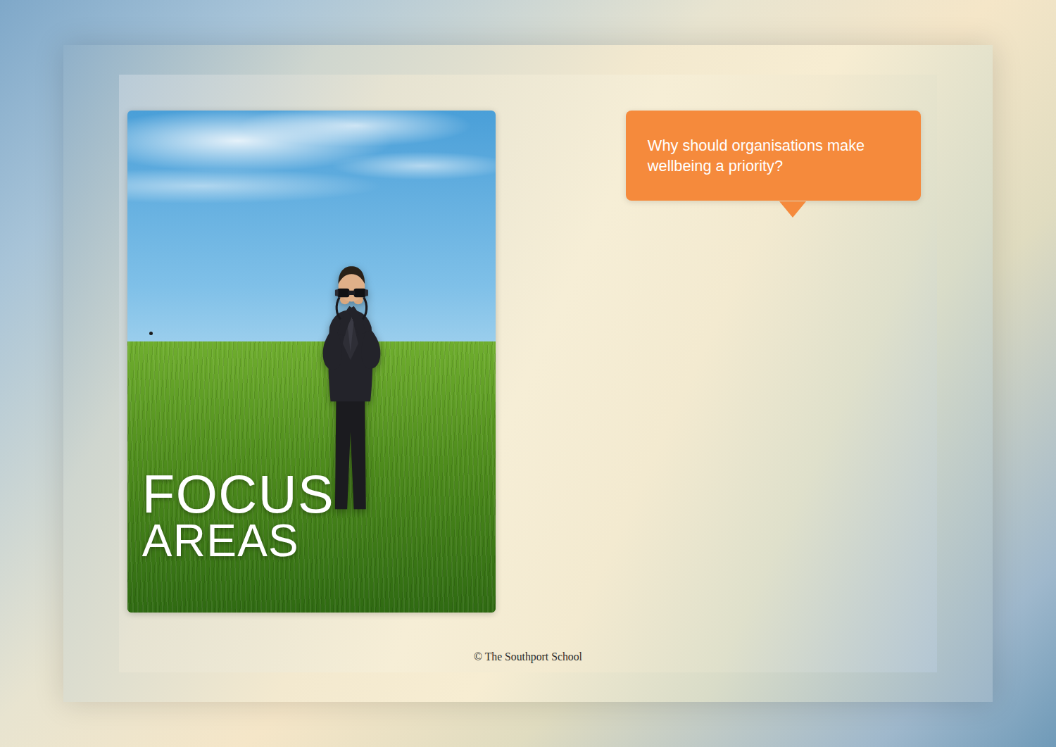FOCUS AREAS
Why should organisations make wellbeing a priority?
© The Southport School